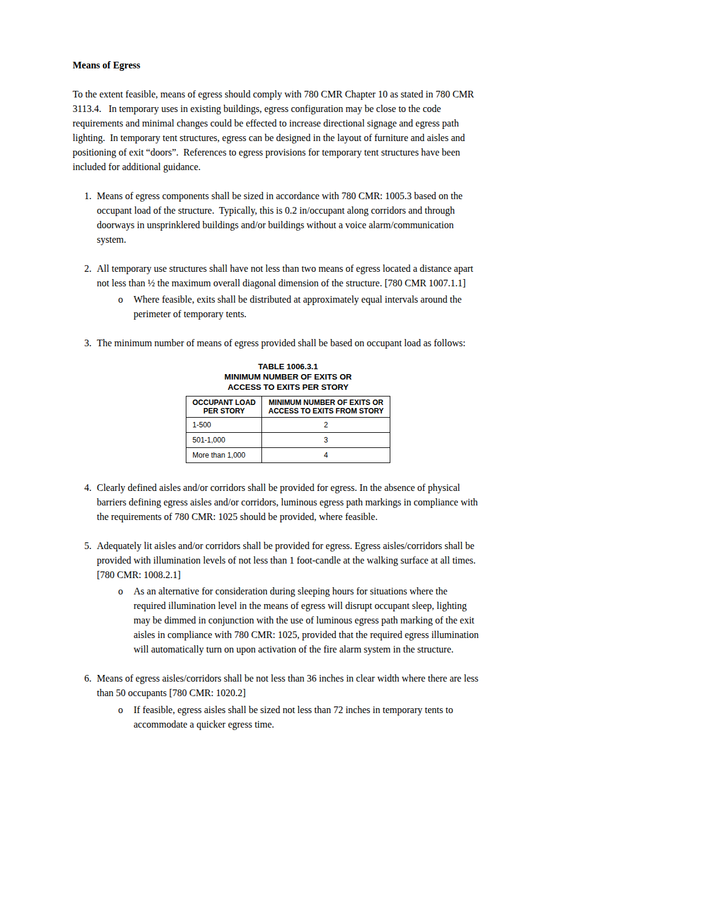Means of Egress
To the extent feasible, means of egress should comply with 780 CMR Chapter 10 as stated in 780 CMR 3113.4. In temporary uses in existing buildings, egress configuration may be close to the code requirements and minimal changes could be effected to increase directional signage and egress path lighting. In temporary tent structures, egress can be designed in the layout of furniture and aisles and positioning of exit “doors”. References to egress provisions for temporary tent structures have been included for additional guidance.
Means of egress components shall be sized in accordance with 780 CMR: 1005.3 based on the occupant load of the structure. Typically, this is 0.2 in/occupant along corridors and through doorways in unsprinklered buildings and/or buildings without a voice alarm/communication system.
All temporary use structures shall have not less than two means of egress located a distance apart not less than ½ the maximum overall diagonal dimension of the structure. [780 CMR 1007.1.1]
Where feasible, exits shall be distributed at approximately equal intervals around the perimeter of temporary tents.
The minimum number of means of egress provided shall be based on occupant load as follows:
TABLE 1006.3.1
MINIMUM NUMBER OF EXITS OR
ACCESS TO EXITS PER STORY
| OCCUPANT LOAD PER STORY | MINIMUM NUMBER OF EXITS OR ACCESS TO EXITS FROM STORY |
| --- | --- |
| 1-500 | 2 |
| 501-1,000 | 3 |
| More than 1,000 | 4 |
Clearly defined aisles and/or corridors shall be provided for egress. In the absence of physical barriers defining egress aisles and/or corridors, luminous egress path markings in compliance with the requirements of 780 CMR: 1025 should be provided, where feasible.
Adequately lit aisles and/or corridors shall be provided for egress. Egress aisles/corridors shall be provided with illumination levels of not less than 1 foot-candle at the walking surface at all times. [780 CMR: 1008.2.1]
As an alternative for consideration during sleeping hours for situations where the required illumination level in the means of egress will disrupt occupant sleep, lighting may be dimmed in conjunction with the use of luminous egress path marking of the exit aisles in compliance with 780 CMR: 1025, provided that the required egress illumination will automatically turn on upon activation of the fire alarm system in the structure.
Means of egress aisles/corridors shall be not less than 36 inches in clear width where there are less than 50 occupants [780 CMR: 1020.2]
If feasible, egress aisles shall be sized not less than 72 inches in temporary tents to accommodate a quicker egress time.